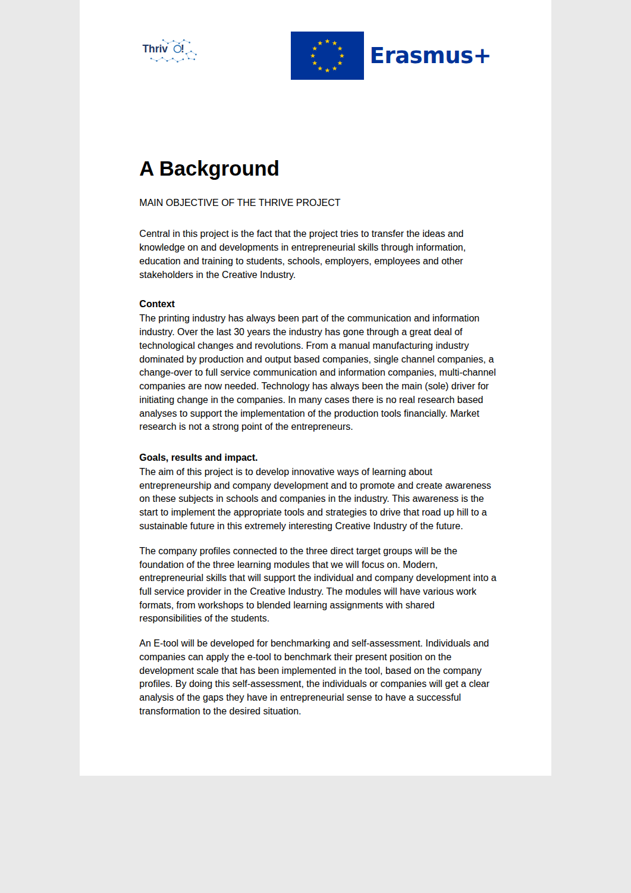Thriv !
Erasmus+
A Background
MAIN OBJECTIVE OF THE THRIVE PROJECT
Central in this project is the fact that the project tries to transfer the ideas and knowledge on and developments in entrepreneurial skills through information, education and training to students, schools, employers, employees and other stakeholders in the Creative Industry.
Context
The printing industry has always been part of the communication and information industry. Over the last 30 years the industry has gone through a great deal of technological changes and revolutions. From a manual manufacturing industry dominated by production and output based companies, single channel companies, a change-over to full service communication and information companies, multi-channel companies are now needed. Technology has always been the main (sole) driver for initiating change in the companies. In many cases there is no real research based analyses to support the implementation of the production tools financially. Market research is not a strong point of the entrepreneurs.
Goals, results and impact.
The aim of this project is to develop innovative ways of learning about entrepreneurship and company development and to promote and create awareness on these subjects in schools and companies in the industry. This awareness is the start to implement the appropriate tools and strategies to drive that road up hill to a sustainable future in this extremely interesting Creative Industry of the future.
The company profiles connected to the three direct target groups will be the foundation of the three learning modules that we will focus on. Modern, entrepreneurial skills that will support the individual and company development into a full service provider in the Creative Industry. The modules will have various work formats, from workshops to blended learning assignments with shared responsibilities of the students.
An E-tool will be developed for benchmarking and self-assessment. Individuals and companies can apply the e-tool to benchmark their present position on the development scale that has been implemented in the tool, based on the company profiles. By doing this self-assessment, the individuals or companies will get a clear analysis of the gaps they have in entrepreneurial sense to have a successful transformation to the desired situation.